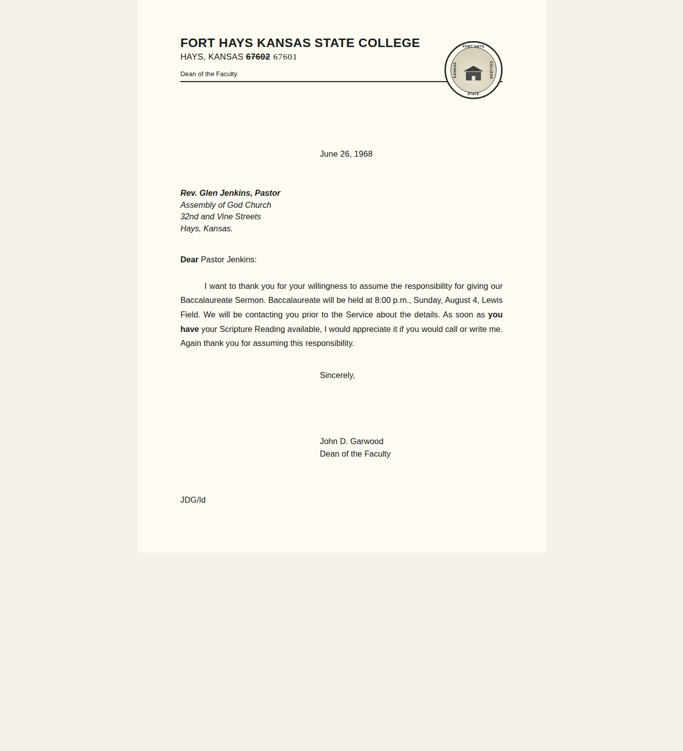FORT HAYS STATE KANSAS COLLEGE
FORT HAYS KANSAS STATE COLLEGE
HAYS, KANSAS 6760267601
Dean of the Faculty
June 26, 1968
Rev. Glen Jenkins, Pastor
Assembly of God Church
32nd and Vine Streets
Hays, Kansas.
Dear Pastor Jenkins:
I want to thank you for your willingness to assume the responsibility for giving our Baccalaureate Sermon. Baccalaureate will be held at 8:00 p.m., Sunday, August 4, Lewis Field. We will be contacting you prior to the Service about the details. As soon as you have your Scripture Reading available, I would appreciate it if you would call or write me. Again thank you for assuming this responsibility.
Sincerely,
John D. Garwood
Dean of the Faculty
JDG/ld